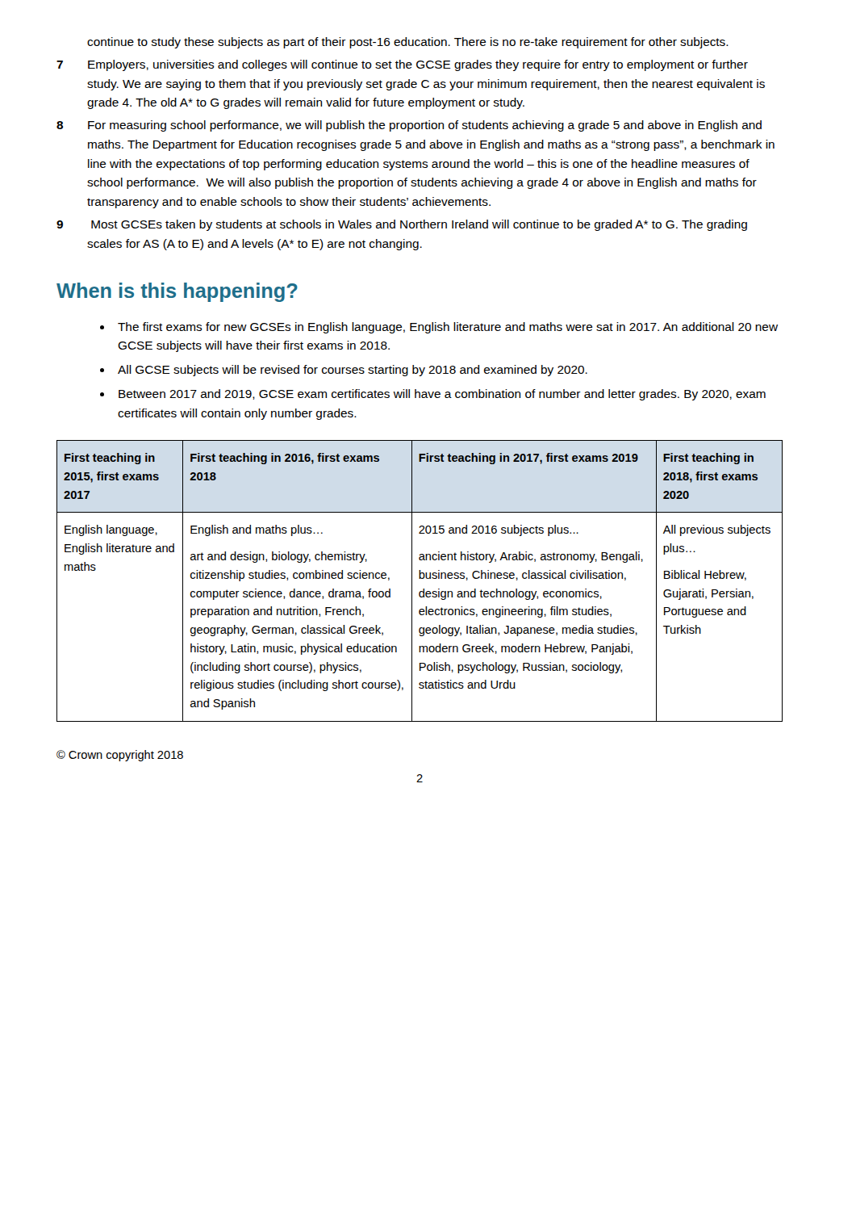continue to study these subjects as part of their post-16 education. There is no re-take requirement for other subjects.
7 Employers, universities and colleges will continue to set the GCSE grades they require for entry to employment or further study. We are saying to them that if you previously set grade C as your minimum requirement, then the nearest equivalent is grade 4. The old A* to G grades will remain valid for future employment or study.
8 For measuring school performance, we will publish the proportion of students achieving a grade 5 and above in English and maths. The Department for Education recognises grade 5 and above in English and maths as a “strong pass”, a benchmark in line with the expectations of top performing education systems around the world – this is one of the headline measures of school performance. We will also publish the proportion of students achieving a grade 4 or above in English and maths for transparency and to enable schools to show their students’ achievements.
9 Most GCSEs taken by students at schools in Wales and Northern Ireland will continue to be graded A* to G. The grading scales for AS (A to E) and A levels (A* to E) are not changing.
When is this happening?
The first exams for new GCSEs in English language, English literature and maths were sat in 2017. An additional 20 new GCSE subjects will have their first exams in 2018.
All GCSE subjects will be revised for courses starting by 2018 and examined by 2020.
Between 2017 and 2019, GCSE exam certificates will have a combination of number and letter grades. By 2020, exam certificates will contain only number grades.
| First teaching in 2015, first exams 2017 | First teaching in 2016, first exams 2018 | First teaching in 2017, first exams 2019 | First teaching in 2018, first exams 2020 |
| --- | --- | --- | --- |
| English language, English literature and maths | English and maths plus… art and design, biology, chemistry, citizenship studies, combined science, computer science, dance, drama, food preparation and nutrition, French, geography, German, classical Greek, history, Latin, music, physical education (including short course), physics, religious studies (including short course), and Spanish | 2015 and 2016 subjects plus... ancient history, Arabic, astronomy, Bengali, business, Chinese, classical civilisation, design and technology, economics, electronics, engineering, film studies, geology, Italian, Japanese, media studies, modern Greek, modern Hebrew, Panjabi, Polish, psychology, Russian, sociology, statistics and Urdu | All previous subjects plus… Biblical Hebrew, Gujarati, Persian, Portuguese and Turkish |
© Crown copyright 2018
2